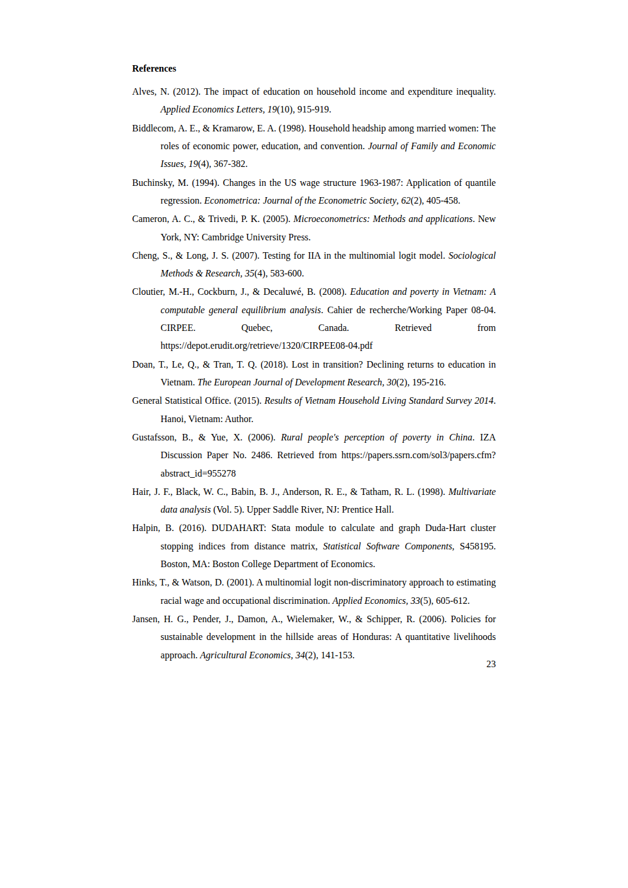References
Alves, N. (2012). The impact of education on household income and expenditure inequality. Applied Economics Letters, 19(10), 915-919.
Biddlecom, A. E., & Kramarow, E. A. (1998). Household headship among married women: The roles of economic power, education, and convention. Journal of Family and Economic Issues, 19(4), 367-382.
Buchinsky, M. (1994). Changes in the US wage structure 1963-1987: Application of quantile regression. Econometrica: Journal of the Econometric Society, 62(2), 405-458.
Cameron, A. C., & Trivedi, P. K. (2005). Microeconometrics: Methods and applications. New York, NY: Cambridge University Press.
Cheng, S., & Long, J. S. (2007). Testing for IIA in the multinomial logit model. Sociological Methods & Research, 35(4), 583-600.
Cloutier, M.-H., Cockburn, J., & Decaluwé, B. (2008). Education and poverty in Vietnam: A computable general equilibrium analysis. Cahier de recherche/Working Paper 08-04. CIRPEE. Quebec, Canada. Retrieved from https://depot.erudit.org/retrieve/1320/CIRPEE08-04.pdf
Doan, T., Le, Q., & Tran, T. Q. (2018). Lost in transition? Declining returns to education in Vietnam. The European Journal of Development Research, 30(2), 195-216.
General Statistical Office. (2015). Results of Vietnam Household Living Standard Survey 2014. Hanoi, Vietnam: Author.
Gustafsson, B., & Yue, X. (2006). Rural people's perception of poverty in China. IZA Discussion Paper No. 2486. Retrieved from https://papers.ssrn.com/sol3/papers.cfm?abstract_id=955278
Hair, J. F., Black, W. C., Babin, B. J., Anderson, R. E., & Tatham, R. L. (1998). Multivariate data analysis (Vol. 5). Upper Saddle River, NJ: Prentice Hall.
Halpin, B. (2016). DUDAHART: Stata module to calculate and graph Duda-Hart cluster stopping indices from distance matrix, Statistical Software Components, S458195. Boston, MA: Boston College Department of Economics.
Hinks, T., & Watson, D. (2001). A multinomial logit non-discriminatory approach to estimating racial wage and occupational discrimination. Applied Economics, 33(5), 605-612.
Jansen, H. G., Pender, J., Damon, A., Wielemaker, W., & Schipper, R. (2006). Policies for sustainable development in the hillside areas of Honduras: A quantitative livelihoods approach. Agricultural Economics, 34(2), 141-153.
23